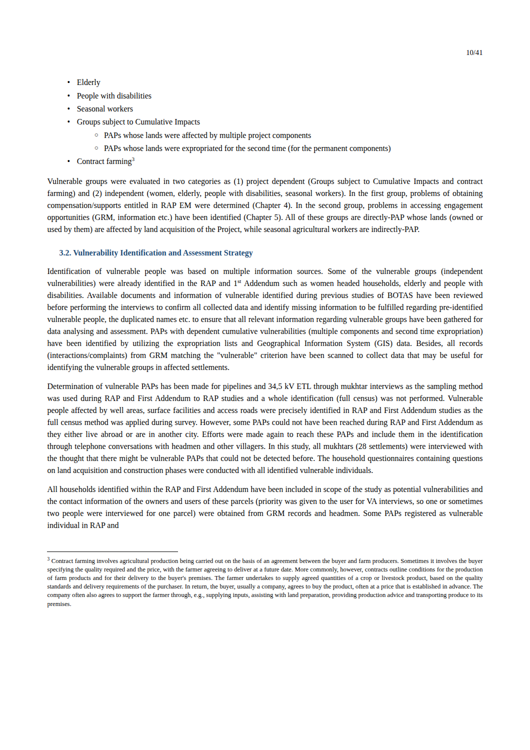10/41
Elderly
People with disabilities
Seasonal workers
Groups subject to Cumulative Impacts
PAPs whose lands were affected by multiple project components
PAPs whose lands were expropriated for the second time (for the permanent components)
Contract farming3
Vulnerable groups were evaluated in two categories as (1) project dependent (Groups subject to Cumulative Impacts and contract farming) and (2) independent (women, elderly, people with disabilities, seasonal workers). In the first group, problems of obtaining compensation/supports entitled in RAP EM were determined (Chapter 4). In the second group, problems in accessing engagement opportunities (GRM, information etc.) have been identified (Chapter 5). All of these groups are directly-PAP whose lands (owned or used by them) are affected by land acquisition of the Project, while seasonal agricultural workers are indirectly-PAP.
3.2. Vulnerability Identification and Assessment Strategy
Identification of vulnerable people was based on multiple information sources. Some of the vulnerable groups (independent vulnerabilities) were already identified in the RAP and 1st Addendum such as women headed households, elderly and people with disabilities. Available documents and information of vulnerable identified during previous studies of BOTAS have been reviewed before performing the interviews to confirm all collected data and identify missing information to be fulfilled regarding pre-identified vulnerable people, the duplicated names etc. to ensure that all relevant information regarding vulnerable groups have been gathered for data analysing and assessment. PAPs with dependent cumulative vulnerabilities (multiple components and second time expropriation) have been identified by utilizing the expropriation lists and Geographical Information System (GIS) data. Besides, all records (interactions/complaints) from GRM matching the "vulnerable" criterion have been scanned to collect data that may be useful for identifying the vulnerable groups in affected settlements.
Determination of vulnerable PAPs has been made for pipelines and 34,5 kV ETL through mukhtar interviews as the sampling method was used during RAP and First Addendum to RAP studies and a whole identification (full census) was not performed. Vulnerable people affected by well areas, surface facilities and access roads were precisely identified in RAP and First Addendum studies as the full census method was applied during survey. However, some PAPs could not have been reached during RAP and First Addendum as they either live abroad or are in another city. Efforts were made again to reach these PAPs and include them in the identification through telephone conversations with headmen and other villagers. In this study, all mukhtars (28 settlements) were interviewed with the thought that there might be vulnerable PAPs that could not be detected before. The household questionnaires containing questions on land acquisition and construction phases were conducted with all identified vulnerable individuals.
All households identified within the RAP and First Addendum have been included in scope of the study as potential vulnerabilities and the contact information of the owners and users of these parcels (priority was given to the user for VA interviews, so one or sometimes two people were interviewed for one parcel) were obtained from GRM records and headmen. Some PAPs registered as vulnerable individual in RAP and
3 Contract farming involves agricultural production being carried out on the basis of an agreement between the buyer and farm producers. Sometimes it involves the buyer specifying the quality required and the price, with the farmer agreeing to deliver at a future date. More commonly, however, contracts outline conditions for the production of farm products and for their delivery to the buyer's premises. The farmer undertakes to supply agreed quantities of a crop or livestock product, based on the quality standards and delivery requirements of the purchaser. In return, the buyer, usually a company, agrees to buy the product, often at a price that is established in advance. The company often also agrees to support the farmer through, e.g., supplying inputs, assisting with land preparation, providing production advice and transporting produce to its premises.